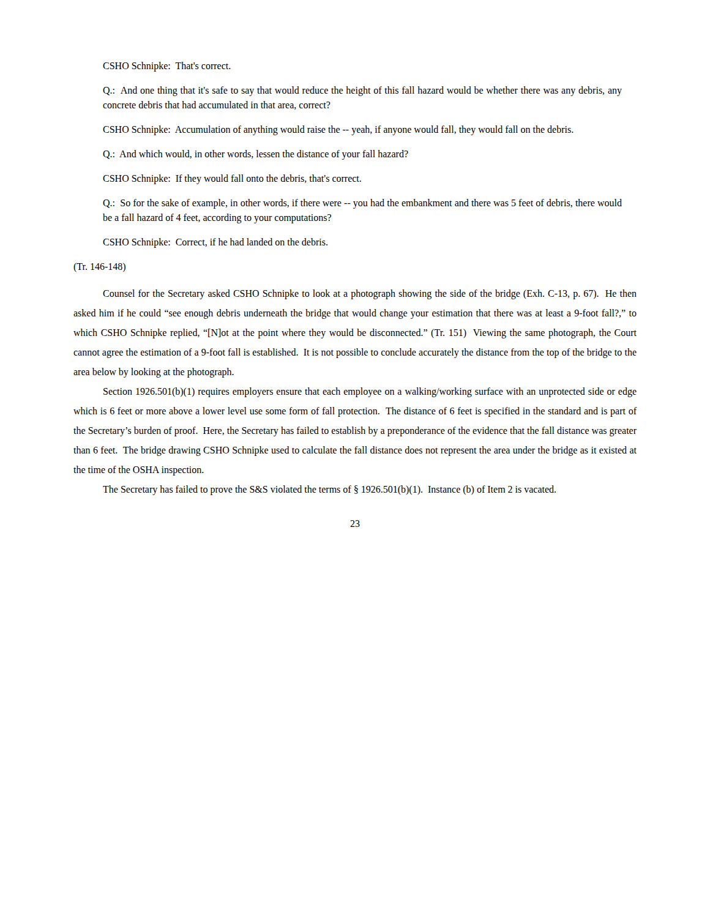CSHO Schnipke: That's correct.
Q.: And one thing that it's safe to say that would reduce the height of this fall hazard would be whether there was any debris, any concrete debris that had accumulated in that area, correct?
CSHO Schnipke: Accumulation of anything would raise the -- yeah, if anyone would fall, they would fall on the debris.
Q.: And which would, in other words, lessen the distance of your fall hazard?
CSHO Schnipke: If they would fall onto the debris, that's correct.
Q.: So for the sake of example, in other words, if there were -- you had the embankment and there was 5 feet of debris, there would be a fall hazard of 4 feet, according to your computations?
CSHO Schnipke: Correct, if he had landed on the debris.
(Tr. 146-148)
Counsel for the Secretary asked CSHO Schnipke to look at a photograph showing the side of the bridge (Exh. C-13, p. 67). He then asked him if he could “see enough debris underneath the bridge that would change your estimation that there was at least a 9-foot fall?,” to which CSHO Schnipke replied, “[N]ot at the point where they would be disconnected.” (Tr. 151) Viewing the same photograph, the Court cannot agree the estimation of a 9-foot fall is established. It is not possible to conclude accurately the distance from the top of the bridge to the area below by looking at the photograph.
Section 1926.501(b)(1) requires employers ensure that each employee on a walking/working surface with an unprotected side or edge which is 6 feet or more above a lower level use some form of fall protection. The distance of 6 feet is specified in the standard and is part of the Secretary’s burden of proof. Here, the Secretary has failed to establish by a preponderance of the evidence that the fall distance was greater than 6 feet. The bridge drawing CSHO Schnipke used to calculate the fall distance does not represent the area under the bridge as it existed at the time of the OSHA inspection.
The Secretary has failed to prove the S&S violated the terms of § 1926.501(b)(1). Instance (b) of Item 2 is vacated.
23